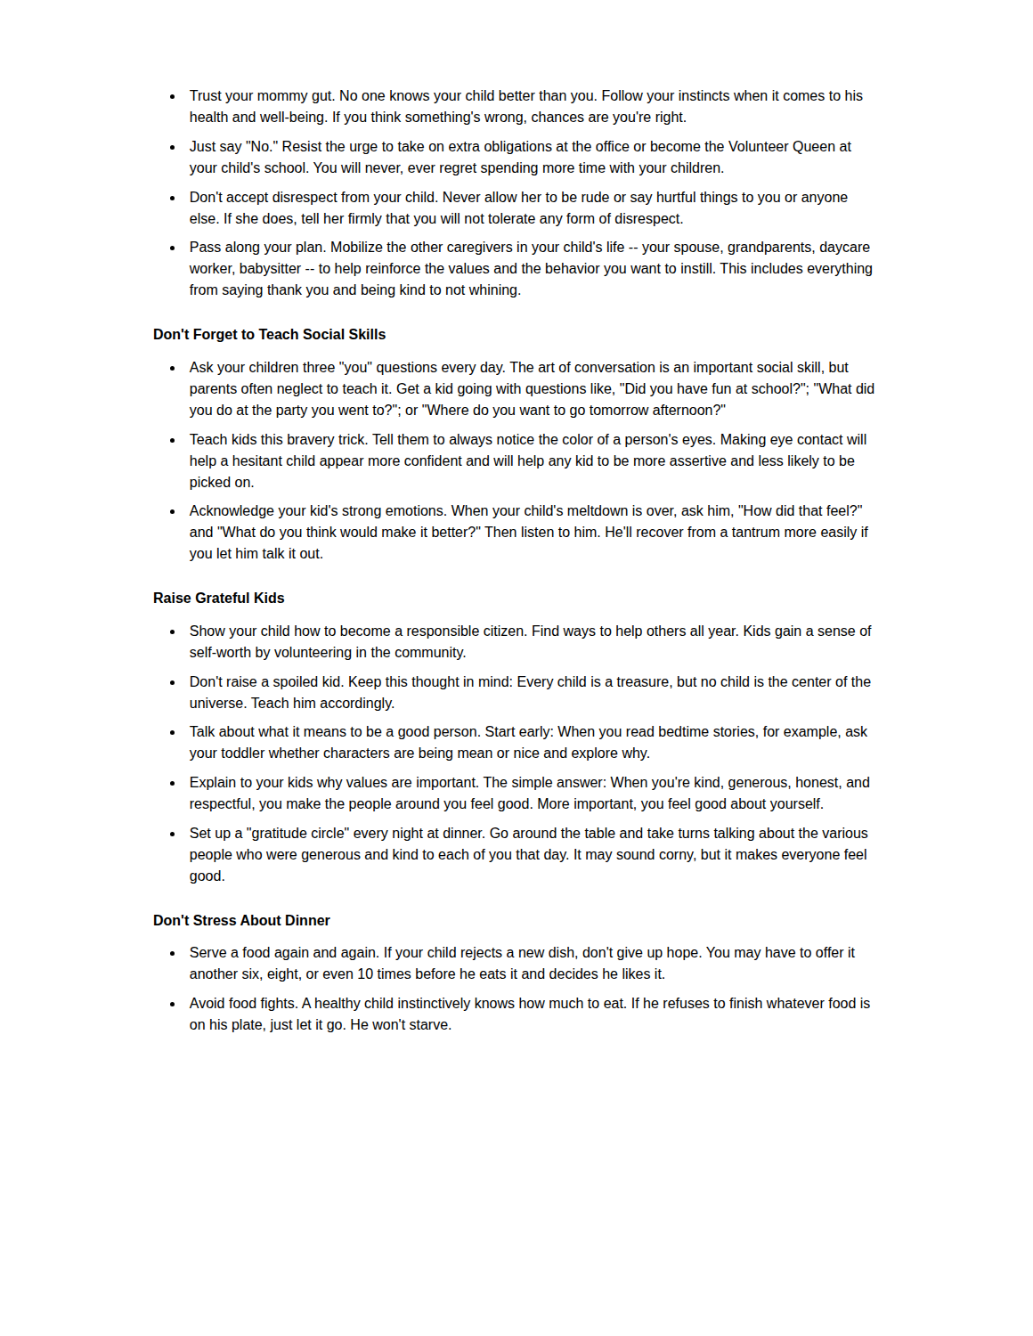Trust your mommy gut. No one knows your child better than you. Follow your instincts when it comes to his health and well-being. If you think something's wrong, chances are you're right.
Just say "No." Resist the urge to take on extra obligations at the office or become the Volunteer Queen at your child's school. You will never, ever regret spending more time with your children.
Don't accept disrespect from your child. Never allow her to be rude or say hurtful things to you or anyone else. If she does, tell her firmly that you will not tolerate any form of disrespect.
Pass along your plan. Mobilize the other caregivers in your child's life -- your spouse, grandparents, daycare worker, babysitter -- to help reinforce the values and the behavior you want to instill. This includes everything from saying thank you and being kind to not whining.
Don't Forget to Teach Social Skills
Ask your children three "you" questions every day. The art of conversation is an important social skill, but parents often neglect to teach it. Get a kid going with questions like, "Did you have fun at school?"; "What did you do at the party you went to?"; or "Where do you want to go tomorrow afternoon?"
Teach kids this bravery trick. Tell them to always notice the color of a person's eyes. Making eye contact will help a hesitant child appear more confident and will help any kid to be more assertive and less likely to be picked on.
Acknowledge your kid's strong emotions. When your child's meltdown is over, ask him, "How did that feel?" and "What do you think would make it better?" Then listen to him. He'll recover from a tantrum more easily if you let him talk it out.
Raise Grateful Kids
Show your child how to become a responsible citizen. Find ways to help others all year. Kids gain a sense of self-worth by volunteering in the community.
Don't raise a spoiled kid. Keep this thought in mind: Every child is a treasure, but no child is the center of the universe. Teach him accordingly.
Talk about what it means to be a good person. Start early: When you read bedtime stories, for example, ask your toddler whether characters are being mean or nice and explore why.
Explain to your kids why values are important. The simple answer: When you're kind, generous, honest, and respectful, you make the people around you feel good. More important, you feel good about yourself.
Set up a "gratitude circle" every night at dinner. Go around the table and take turns talking about the various people who were generous and kind to each of you that day. It may sound corny, but it makes everyone feel good.
Don't Stress About Dinner
Serve a food again and again. If your child rejects a new dish, don't give up hope. You may have to offer it another six, eight, or even 10 times before he eats it and decides he likes it.
Avoid food fights. A healthy child instinctively knows how much to eat. If he refuses to finish whatever food is on his plate, just let it go. He won't starve.